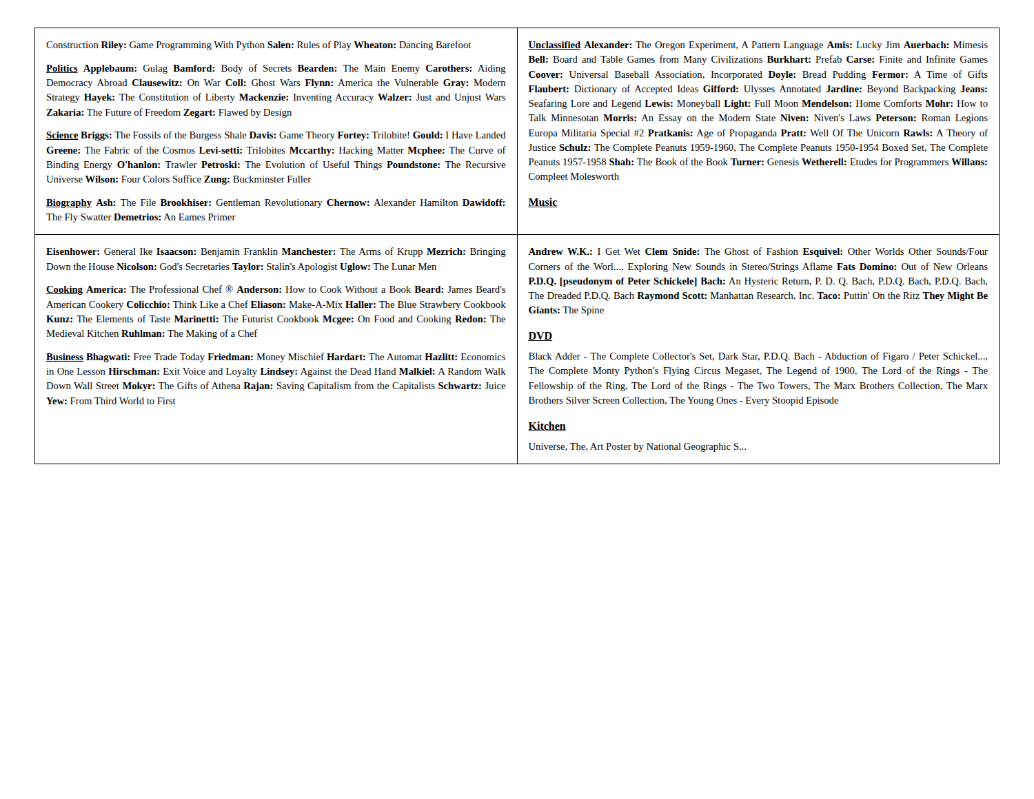| Construction Riley: Game Programming With Python Salen: Rules of Play Wheaton: Dancing Barefoot Politics Applebaum: Gulag Bamford: Body of Secrets Bearden: The Main Enemy Carothers: Aiding Democracy Abroad Clausewitz: On War Coll: Ghost Wars Flynn: America the Vulnerable Gray: Modern Strategy Hayek: The Constitution of Liberty Mackenzie: Inventing Accuracy Walzer: Just and Unjust Wars Zakaria: The Future of Freedom Zegart: Flawed by Design Science Briggs: The Fossils of the Burgess Shale Davis: Game Theory Fortey: Trilobite! Gould: I Have Landed Greene: The Fabric of the Cosmos Levi-setti: Trilobites Mccarthy: Hacking Matter Mcphee: The Curve of Binding Energy O'hanlon: Trawler Petroski: The Evolution of Useful Things Poundstone: The Recursive Universe Wilson: Four Colors Suffice Zung: Buckminster Fuller Biography Ash: The File Brookhiser: Gentleman Revolutionary Chernow: Alexander Hamilton Dawidoff: The Fly Swatter Demetrios: An Eames Primer | Unclassified Alexander: The Oregon Experiment, A Pattern Language Amis: Lucky Jim Auerbach: Mimesis Bell: Board and Table Games from Many Civilizations Burkhart: Prefab Carse: Finite and Infinite Games Coover: Universal Baseball Association, Incorporated Doyle: Bread Pudding Fermor: A Time of Gifts Flaubert: Dictionary of Accepted Ideas Gifford: Ulysses Annotated Jardine: Beyond Backpacking Jeans: Seafaring Lore and Legend Lewis: Moneyball Light: Full Moon Mendelson: Home Comforts Mohr: How to Talk Minnesotan Morris: An Essay on the Modern State Niven: Niven's Laws Peterson: Roman Legions Europa Militaria Special #2 Pratkanis: Age of Propaganda Pratt: Well Of The Unicorn Rawls: A Theory of Justice Schulz: The Complete Peanuts 1959-1960, The Complete Peanuts 1950-1954 Boxed Set, The Complete Peanuts 1957-1958 Shah: The Book of the Book Turner: Genesis Wetherell: Etudes for Programmers Willans: Compleet Molesworth Music |
| Eisenhower: General Ike Isaacson: Benjamin Franklin Manchester: The Arms of Krupp Mezrich: Bringing Down the House Nicolson: God's Secretaries Taylor: Stalin's Apologist Uglow: The Lunar Men Cooking America: The Professional Chef ® Anderson: How to Cook Without a Book Beard: James Beard's American Cookery Colicchio: Think Like a Chef Eliason: Make-A-Mix Haller: The Blue Strawbery Cookbook Kunz: The Elements of Taste Marinetti: The Futurist Cookbook Mcgee: On Food and Cooking Redon: The Medieval Kitchen Ruhlman: The Making of a Chef Business Bhagwati: Free Trade Today Friedman: Money Mischief Hardart: The Automat Hazlitt: Economics in One Lesson Hirschman: Exit Voice and Loyalty Lindsey: Against the Dead Hand Malkiel: A Random Walk Down Wall Street Mokyr: The Gifts of Athena Rajan: Saving Capitalism from the Capitalists Schwartz: Juice Yew: From Third World to First | Andrew W.K.: I Get Wet Clem Snide: The Ghost of Fashion Esquivel: Other Worlds Other Sounds/Four Corners of the Worl..., Exploring New Sounds in Stereo/Strings Aflame Fats Domino: Out of New Orleans P.D.Q. [pseudonym of Peter Schickele] Bach: An Hysteric Return, P. D. Q. Bach, P.D.Q. Bach, P.D.Q. Bach, The Dreaded P.D.Q. Bach Raymond Scott: Manhattan Research, Inc. Taco: Puttin' On the Ritz They Might Be Giants: The Spine DVD Black Adder - The Complete Collector's Set, Dark Star, P.D.Q. Bach - Abduction of Figaro / Peter Schickel..., The Complete Monty Python's Flying Circus Megaset, The Legend of 1900, The Lord of the Rings - The Fellowship of the Ring, The Lord of the Rings - The Two Towers, The Marx Brothers Collection, The Marx Brothers Silver Screen Collection, The Young Ones - Every Stoopid Episode Kitchen Universe, The, Art Poster by National Geographic S... |